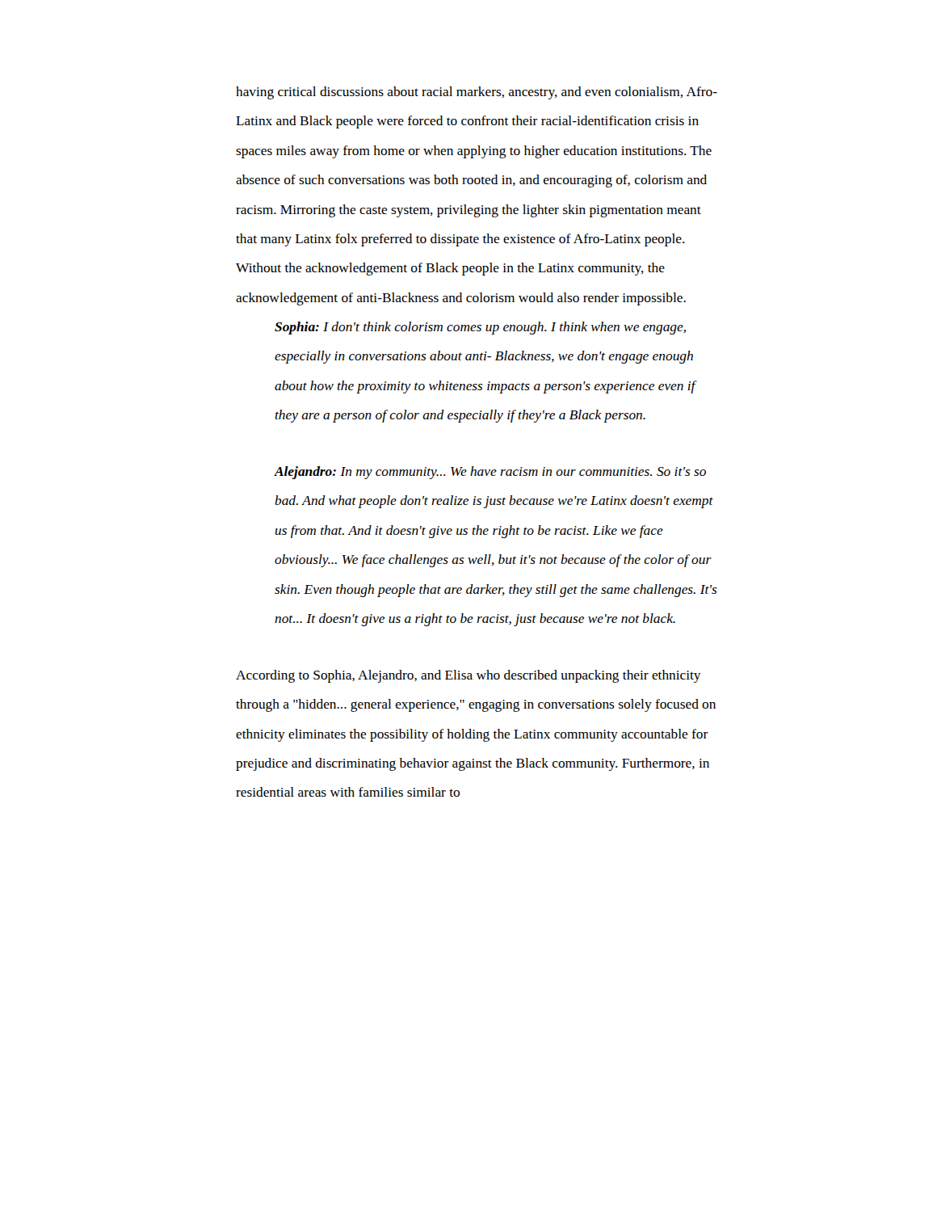having critical discussions about racial markers, ancestry, and even colonialism, Afro-Latinx and Black people were forced to confront their racial-identification crisis in spaces miles away from home or when applying to higher education institutions. The absence of such conversations was both rooted in, and encouraging of, colorism and racism. Mirroring the caste system, privileging the lighter skin pigmentation meant that many Latinx folx preferred to dissipate the existence of Afro-Latinx people. Without the acknowledgement of Black people in the Latinx community, the acknowledgement of anti-Blackness and colorism would also render impossible.
Sophia: I don't think colorism comes up enough. I think when we engage, especially in conversations about anti- Blackness, we don't engage enough about how the proximity to whiteness impacts a person's experience even if they are a person of color and especially if they're a Black person.
Alejandro: In my community... We have racism in our communities. So it's so bad. And what people don't realize is just because we're Latinx doesn't exempt us from that. And it doesn't give us the right to be racist. Like we face obviously... We face challenges as well, but it's not because of the color of our skin. Even though people that are darker, they still get the same challenges. It's not... It doesn't give us a right to be racist, just because we're not black.
According to Sophia, Alejandro, and Elisa who described unpacking their ethnicity through a "hidden... general experience," engaging in conversations solely focused on ethnicity eliminates the possibility of holding the Latinx community accountable for prejudice and discriminating behavior against the Black community. Furthermore, in residential areas with families similar to